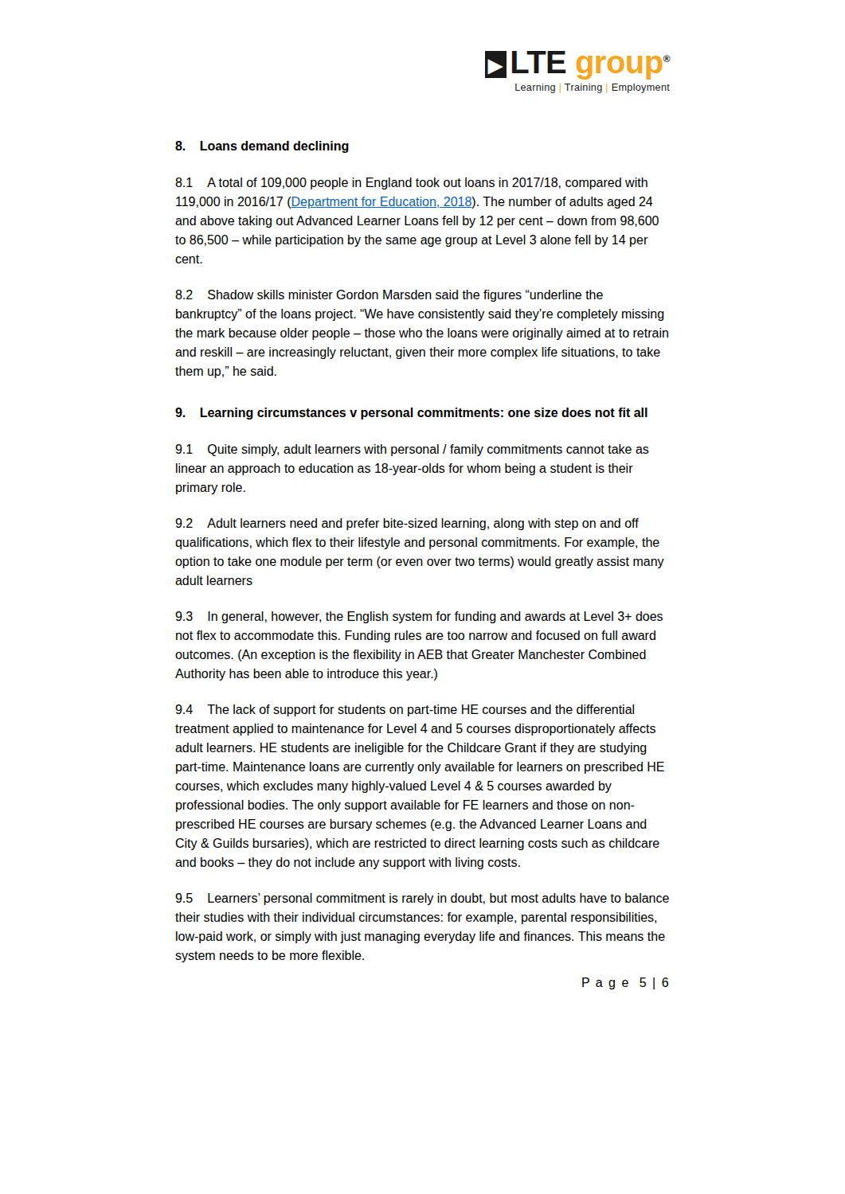▸LTE group®
Learning | Training | Employment
8. Loans demand declining
8.1 A total of 109,000 people in England took out loans in 2017/18, compared with 119,000 in 2016/17 (Department for Education, 2018). The number of adults aged 24 and above taking out Advanced Learner Loans fell by 12 per cent – down from 98,600 to 86,500 – while participation by the same age group at Level 3 alone fell by 14 per cent.
8.2 Shadow skills minister Gordon Marsden said the figures “underline the bankruptcy” of the loans project. “We have consistently said they’re completely missing the mark because older people – those who the loans were originally aimed at to retrain and reskill – are increasingly reluctant, given their more complex life situations, to take them up,” he said.
9. Learning circumstances v personal commitments: one size does not fit all
9.1 Quite simply, adult learners with personal / family commitments cannot take as linear an approach to education as 18-year-olds for whom being a student is their primary role.
9.2 Adult learners need and prefer bite-sized learning, along with step on and off qualifications, which flex to their lifestyle and personal commitments. For example, the option to take one module per term (or even over two terms) would greatly assist many adult learners
9.3 In general, however, the English system for funding and awards at Level 3+ does not flex to accommodate this. Funding rules are too narrow and focused on full award outcomes. (An exception is the flexibility in AEB that Greater Manchester Combined Authority has been able to introduce this year.)
9.4 The lack of support for students on part-time HE courses and the differential treatment applied to maintenance for Level 4 and 5 courses disproportionately affects adult learners. HE students are ineligible for the Childcare Grant if they are studying part-time. Maintenance loans are currently only available for learners on prescribed HE courses, which excludes many highly-valued Level 4 & 5 courses awarded by professional bodies. The only support available for FE learners and those on non-prescribed HE courses are bursary schemes (e.g. the Advanced Learner Loans and City & Guilds bursaries), which are restricted to direct learning costs such as childcare and books – they do not include any support with living costs.
9.5 Learners’ personal commitment is rarely in doubt, but most adults have to balance their studies with their individual circumstances: for example, parental responsibilities, low-paid work, or simply with just managing everyday life and finances. This means the system needs to be more flexible.
P a g e 5 | 6